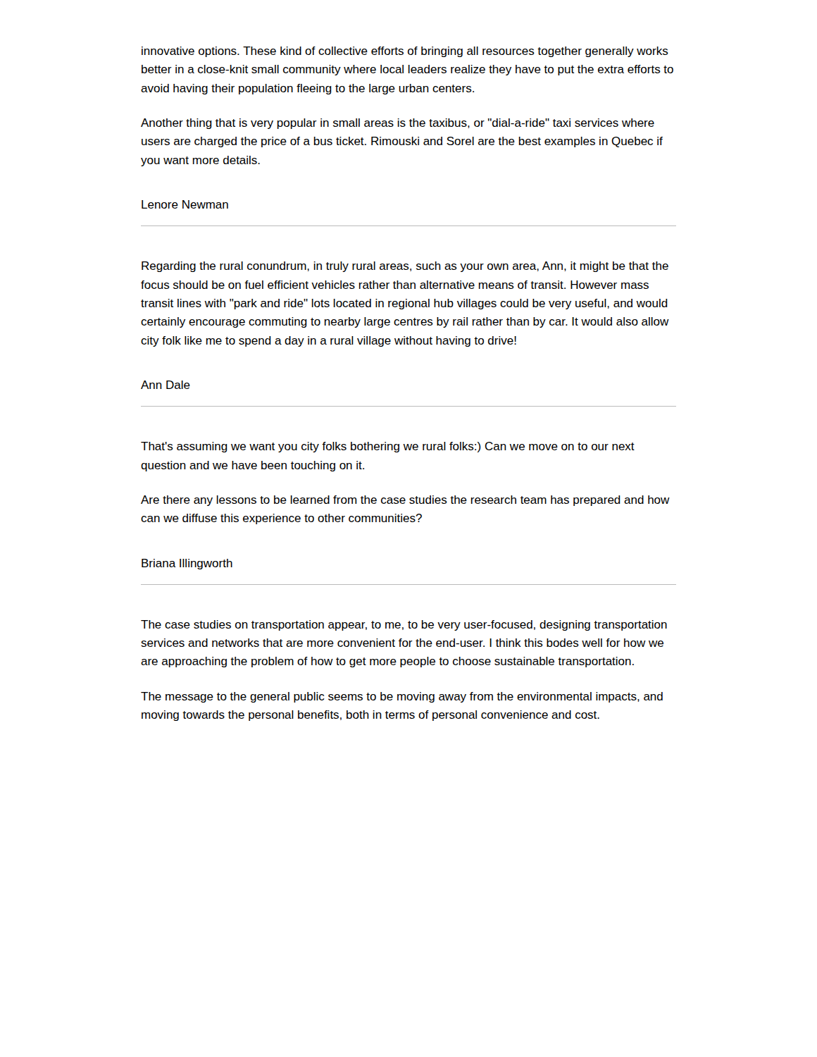innovative options. These kind of collective efforts of bringing all resources together generally works better in a close-knit small community where local leaders realize they have to put the extra efforts to avoid having their population fleeing to the large urban centers.
Another thing that is very popular in small areas is the taxibus, or "dial-a-ride" taxi services where users are charged the price of a bus ticket. Rimouski and Sorel are the best examples in Quebec if you want more details.
Lenore Newman
Regarding the rural conundrum, in truly rural areas, such as your own area, Ann, it might be that the focus should be on fuel efficient vehicles rather than alternative means of transit. However mass transit lines with "park and ride" lots located in regional hub villages could be very useful, and would certainly encourage commuting to nearby large centres by rail rather than by car. It would also allow city folk like me to spend a day in a rural village without having to drive!
Ann Dale
That's assuming we want you city folks bothering we rural folks:) Can we move on to our next question and we have been touching on it.
Are there any lessons to be learned from the case studies the research team has prepared and how can we diffuse this experience to other communities?
Briana Illingworth
The case studies on transportation appear, to me, to be very user-focused, designing transportation services and networks that are more convenient for the end-user. I think this bodes well for how we are approaching the problem of how to get more people to choose sustainable transportation.
The message to the general public seems to be moving away from the environmental impacts, and moving towards the personal benefits, both in terms of personal convenience and cost.